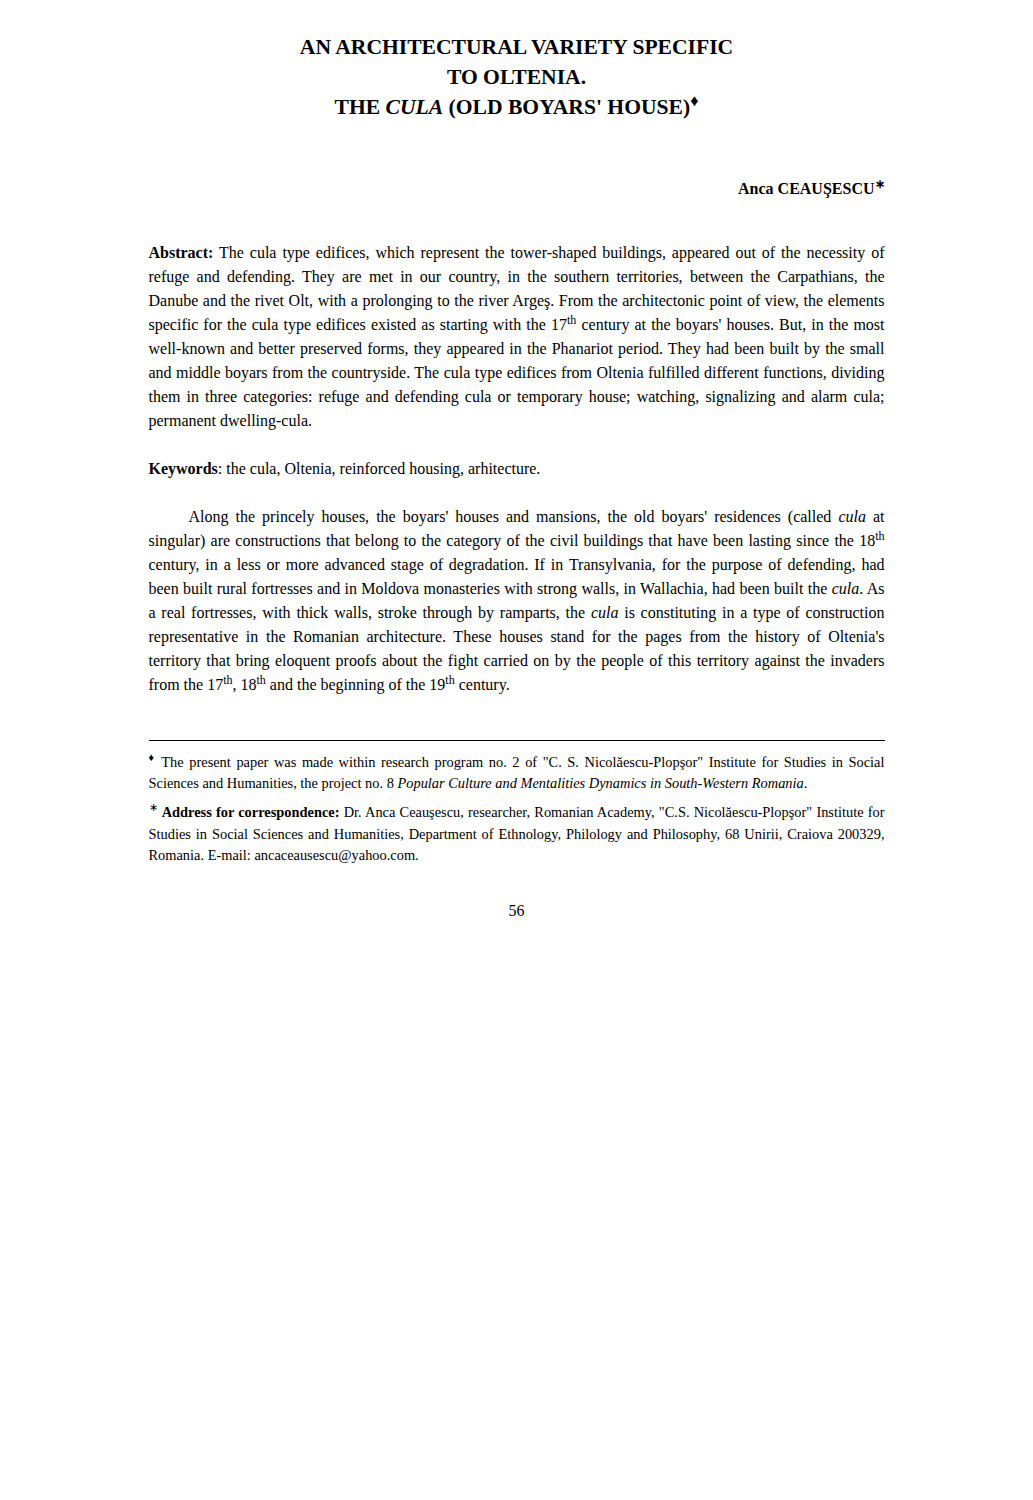An Architectural Variety Specific
to Oltenia.
The Cula (Old Boyars' House)♦
Anca CEAUŞESCU∗
Abstract: The cula type edifices, which represent the tower-shaped buildings, appeared out of the necessity of refuge and defending. They are met in our country, in the southern territories, between the Carpathians, the Danube and the rivet Olt, with a prolonging to the river Argeş. From the architectonic point of view, the elements specific for the cula type edifices existed as starting with the 17th century at the boyars' houses. But, in the most well-known and better preserved forms, they appeared in the Phanariot period. They had been built by the small and middle boyars from the countryside. The cula type edifices from Oltenia fulfilled different functions, dividing them in three categories: refuge and defending cula or temporary house; watching, signalizing and alarm cula; permanent dwelling-cula.
Keywords: the cula, Oltenia, reinforced housing, arhitecture.
Along the princely houses, the boyars' houses and mansions, the old boyars' residences (called cula at singular) are constructions that belong to the category of the civil buildings that have been lasting since the 18th century, in a less or more advanced stage of degradation. If in Transylvania, for the purpose of defending, had been built rural fortresses and in Moldova monasteries with strong walls, in Wallachia, had been built the cula. As a real fortresses, with thick walls, stroke through by ramparts, the cula is constituting in a type of construction representative in the Romanian architecture. These houses stand for the pages from the history of Oltenia's territory that bring eloquent proofs about the fight carried on by the people of this territory against the invaders from the 17th, 18th and the beginning of the 19th century.
♦ The present paper was made within research program no. 2 of "C. S. Nicolăescu-Plopşor" Institute for Studies in Social Sciences and Humanities, the project no. 8 Popular Culture and Mentalities Dynamics in South-Western Romania.
∗ Address for correspondence: Dr. Anca Ceauşescu, researcher, Romanian Academy, "C.S. Nicolăescu-Plopşor" Institute for Studies in Social Sciences and Humanities, Department of Ethnology, Philology and Philosophy, 68 Unirii, Craiova 200329, Romania. E-mail: ancaceausescu@yahoo.com.
56